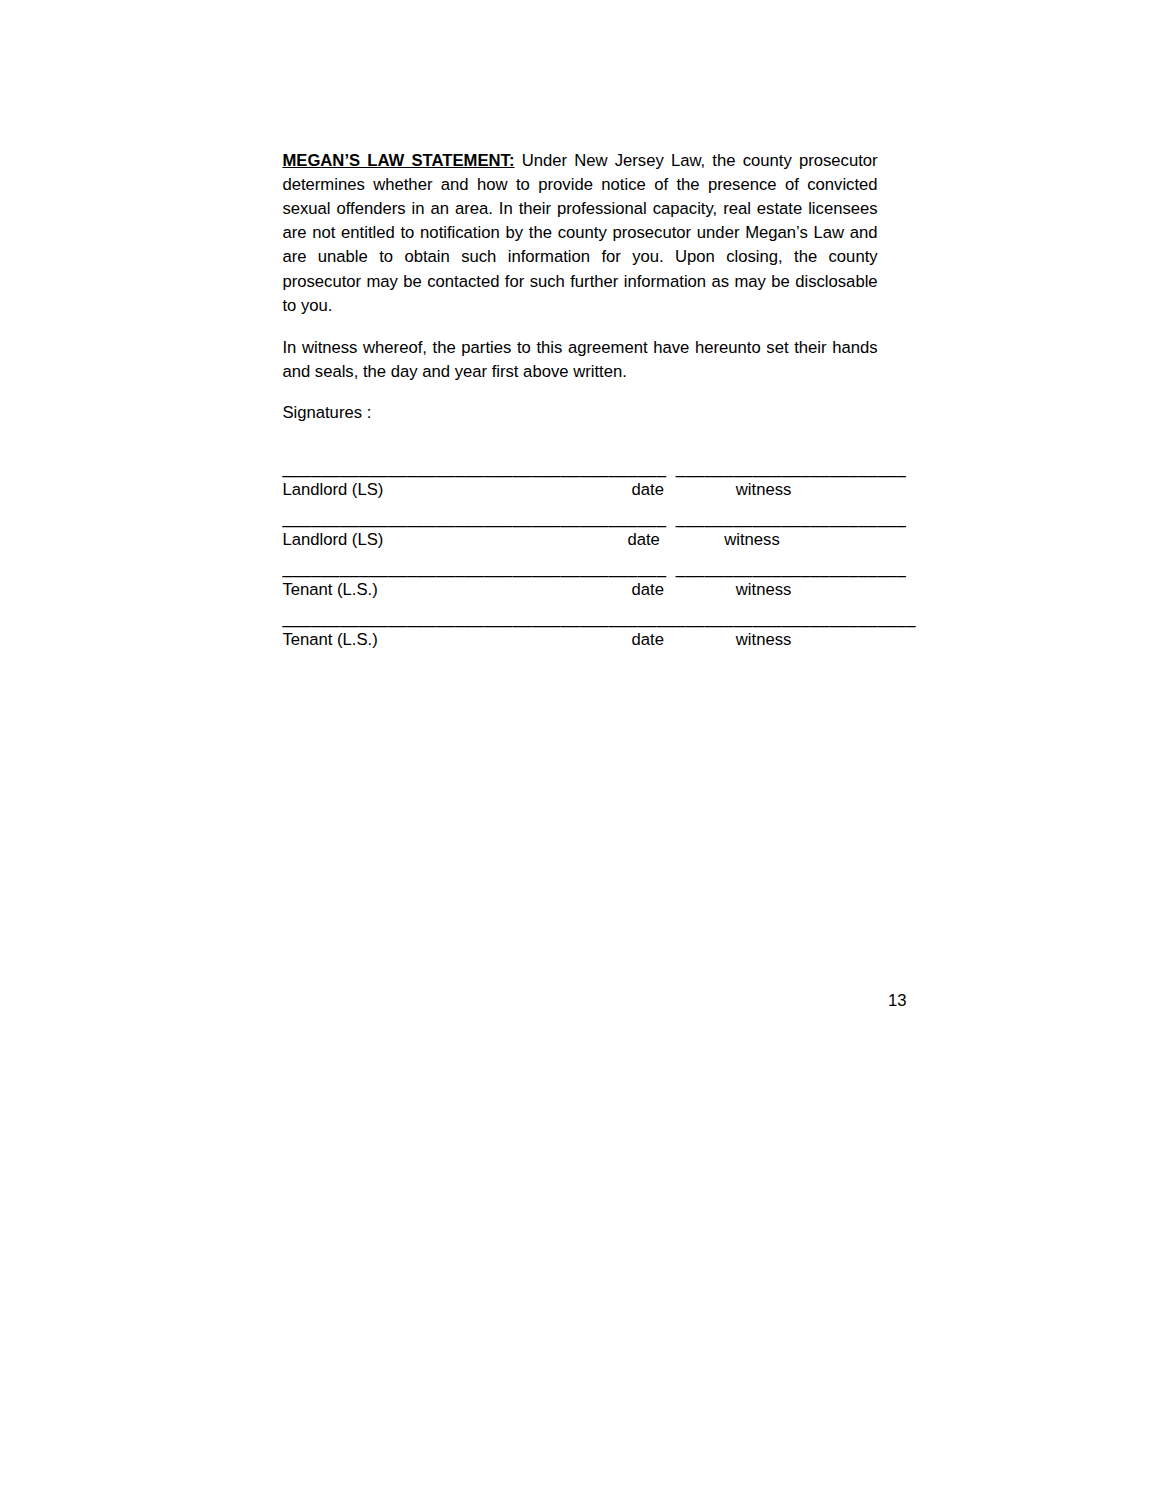MEGAN’S LAW STATEMENT: Under New Jersey Law, the county prosecutor determines whether and how to provide notice of the presence of convicted sexual offenders in an area. In their professional capacity, real estate licensees are not entitled to notification by the county prosecutor under Megan’s Law and are unable to obtain such information for you. Upon closing, the county prosecutor may be contacted for such further information as may be disclosable to you.
In witness whereof, the parties to this agreement have hereunto set their hands and seals, the day and year first above written.
Signatures :
| _______________________________ | _________ | ________________________ |
| Landlord (LS) | date | witness |
| _______________________________ | _________ | ________________________ |
| Landlord (LS) | date | witness |
| _______________________________ | _________ | ________________________ |
| Tenant (L.S.) | date | witness |
| _______________________________ | __________ | _________________________ |
| Tenant (L.S.) | date | witness |
13